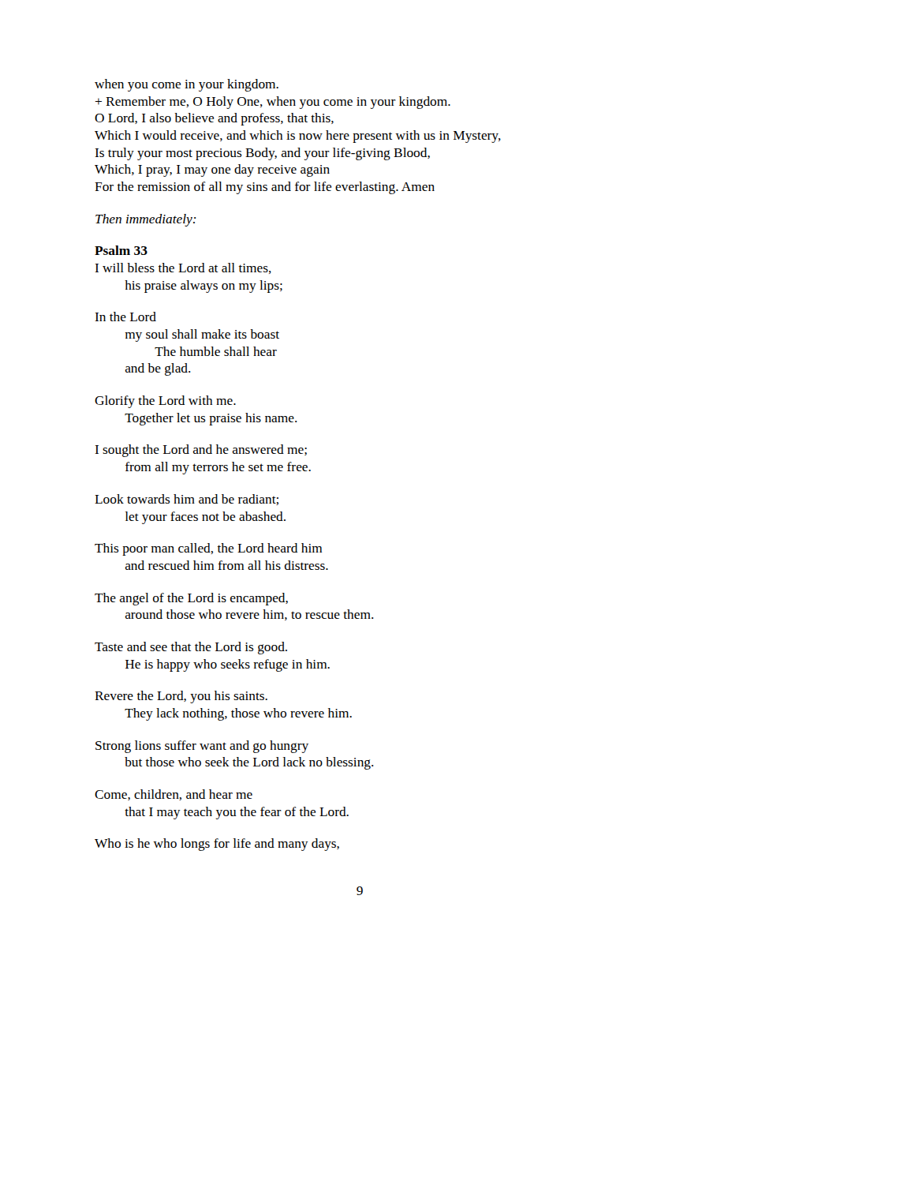when you come in your kingdom.
+ Remember me, O Holy One, when you come in your kingdom.
O Lord, I also believe and profess, that this,
Which I would receive, and which is now here present with us in Mystery,
Is truly your most precious Body, and your life-giving Blood,
Which, I pray, I may one day receive again
For the remission of all my sins and for life everlasting. Amen
Then immediately:
Psalm 33
I will bless the Lord at all times,
his praise always on my lips;
In the Lord
my soul shall make its boast
The humble shall hear
and be glad.
Glorify the Lord with me.
Together let us praise his name.
I sought the Lord and he answered me;
from all my terrors he set me free.
Look towards him and be radiant;
let your faces not be abashed.
This poor man called, the Lord heard him
and rescued him from all his distress.
The angel of the Lord is encamped,
around those who revere him, to rescue them.
Taste and see that the Lord is good.
He is happy who seeks refuge in him.
Revere the Lord, you his saints.
They lack nothing, those who revere him.
Strong lions suffer want and go hungry
but those who seek the Lord lack no blessing.
Come, children, and hear me
that I may teach you the fear of the Lord.
Who is he who longs for life and many days,
9